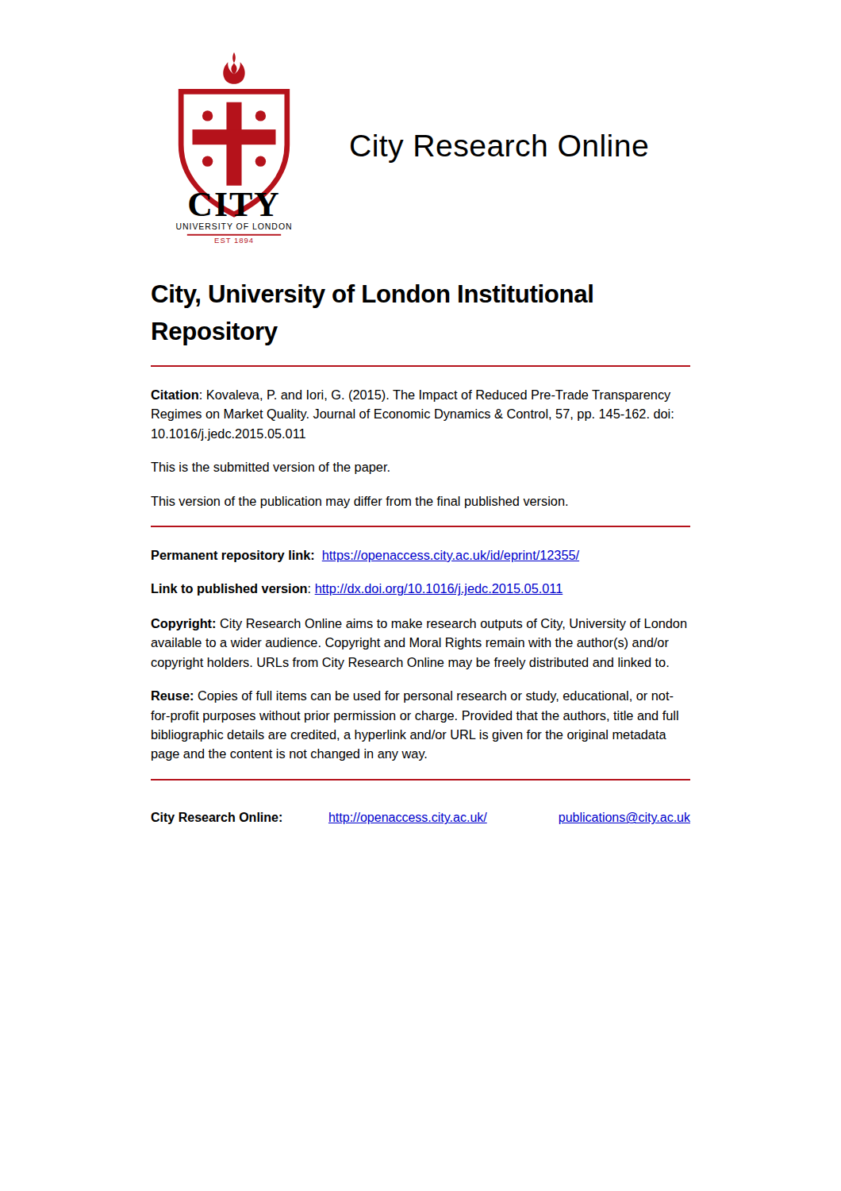City, University of London crest and wordmark CITY UNIVERSITY OF LONDON EST 1894
City Research Online
City, University of London Institutional Repository
Citation: Kovaleva, P. and Iori, G. (2015). The Impact of Reduced Pre-Trade Transparency Regimes on Market Quality. Journal of Economic Dynamics & Control, 57, pp. 145-162. doi: 10.1016/j.jedc.2015.05.011
This is the submitted version of the paper.
This version of the publication may differ from the final published version.
Permanent repository link: https://openaccess.city.ac.uk/id/eprint/12355/
Link to published version: http://dx.doi.org/10.1016/j.jedc.2015.05.011
Copyright: City Research Online aims to make research outputs of City, University of London available to a wider audience. Copyright and Moral Rights remain with the author(s) and/or copyright holders. URLs from City Research Online may be freely distributed and linked to.
Reuse: Copies of full items can be used for personal research or study, educational, or not-for-profit purposes without prior permission or charge. Provided that the authors, title and full bibliographic details are credited, a hyperlink and/or URL is given for the original metadata page and the content is not changed in any way.
City Research Online: http://openaccess.city.ac.uk/ publications@city.ac.uk